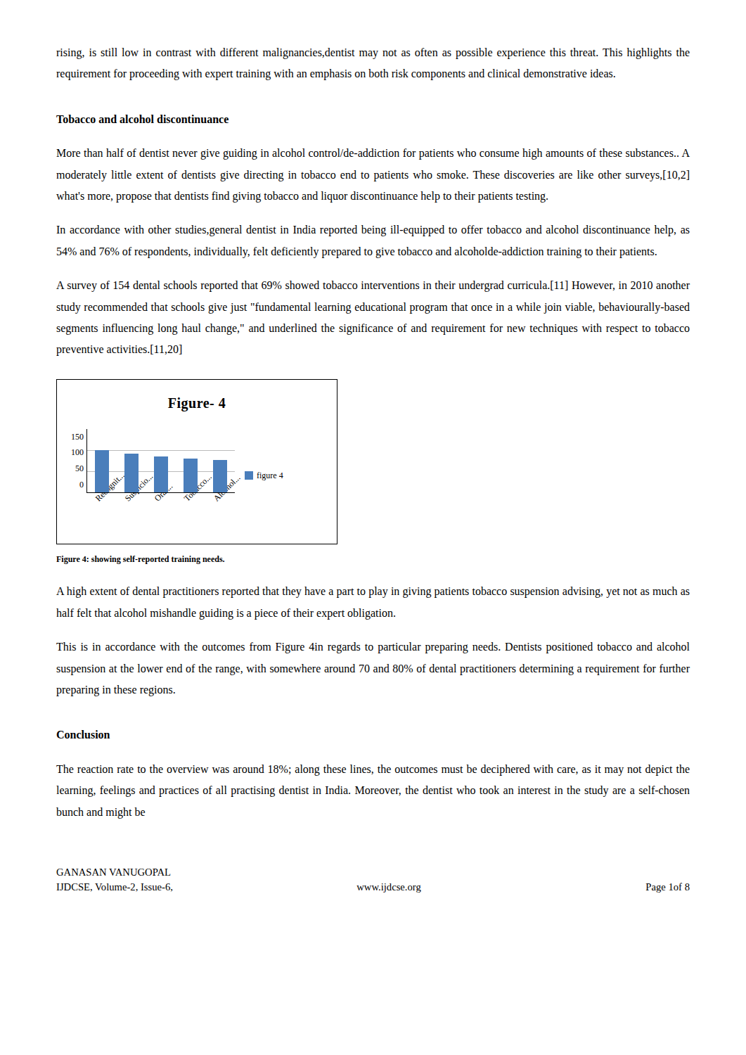rising, is still low in contrast with different malignancies,dentist may not as often as possible experience this threat. This highlights the requirement for proceeding with expert training with an emphasis on both risk components and clinical demonstrative ideas.
Tobacco and alcohol discontinuance
More than half of dentist never give guiding in alcohol control/de-addiction for patients who consume high amounts of these substances.. A moderately little extent of dentists give directing in tobacco end to patients who smoke. These discoveries are like other surveys,[10,2] what's more, propose that dentists find giving tobacco and liquor discontinuance help to their patients testing.
In accordance with other studies,general dentist in India reported being ill-equipped to offer tobacco and alcohol discontinuance help, as 54% and 76% of respondents, individually, felt deficiently prepared to give tobacco and alcoholde-addiction training to their patients.
A survey of 154 dental schools reported that 69% showed tobacco interventions in their undergrad curricula.[11] However, in 2010 another study recommended that schools give just "fundamental learning educational program that once in a while join viable, behaviourally-based segments influencing long haul change," and underlined the significance of and requirement for new techniques with respect to tobacco preventive activities.[11,20]
Figure- 4
150
100
50
0
figure 4
Recognit... Suspicio... Oral... Tobacco... Alcohol...
Figure 4: showing self-reported training needs.
A high extent of dental practitioners reported that they have a part to play in giving patients tobacco suspension advising, yet not as much as half felt that alcohol mishandle guiding is a piece of their expert obligation.
This is in accordance with the outcomes from Figure 4in regards to particular preparing needs. Dentists positioned tobacco and alcohol suspension at the lower end of the range, with somewhere around 70 and 80% of dental practitioners determining a requirement for further preparing in these regions.
Conclusion
The reaction rate to the overview was around 18%; along these lines, the outcomes must be deciphered with care, as it may not depict the learning, feelings and practices of all practising dentist in India. Moreover, the dentist who took an interest in the study are a self-chosen bunch and might be
GANASAN VANUGOPAL
IJDCSE, Volume-2, Issue-6, www.ijdcse.org Page 1of 8